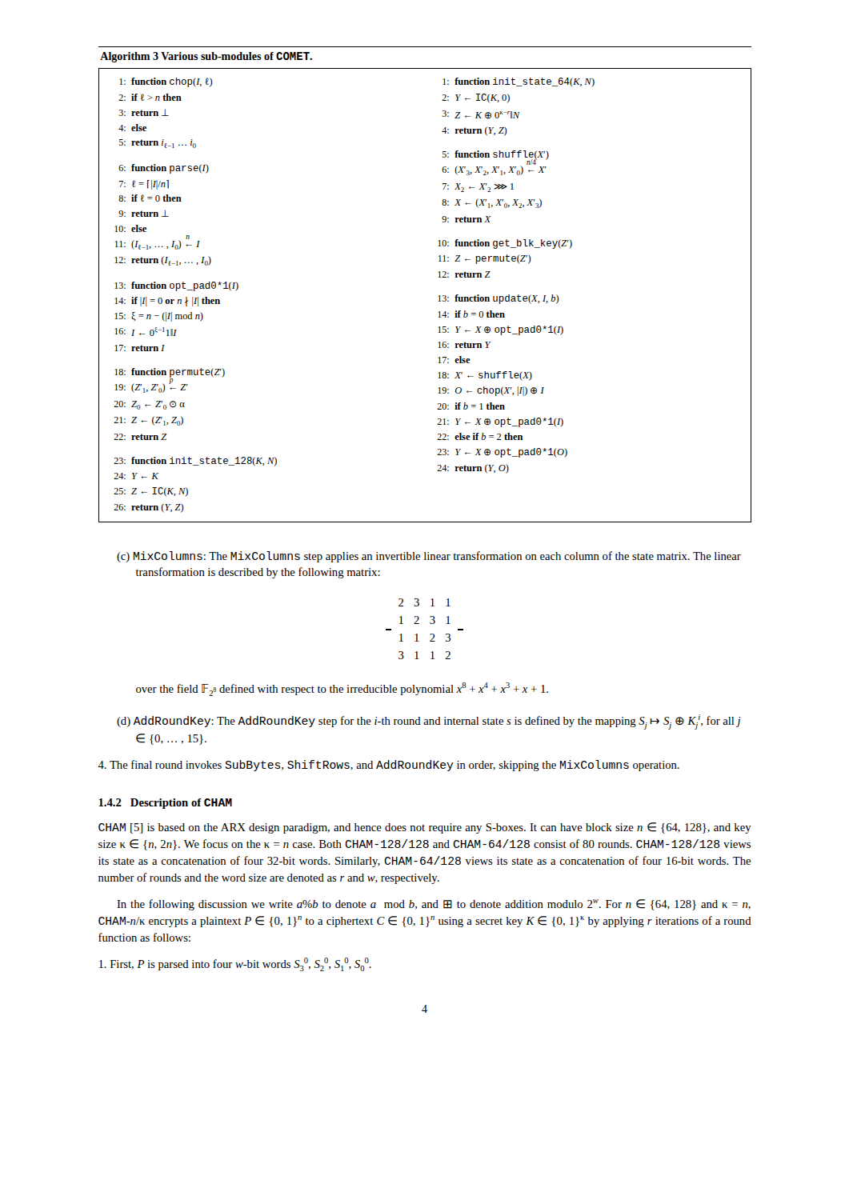Algorithm 3 Various sub-modules of COMET.
| 1: | function chop ( I , ℓ) |
| 2: | if ℓ > n then |
| 3: | return ⊥ |
| 4: | else |
| 5: | return i ℓ−1 … i 0 |
| 6: | function parse ( I ) |
| 7: | ℓ = ⌈/ I // n ⌉ |
| 8: | if ℓ = 0 then |
| 9: | return ⊥ |
| 10: | else |
| 11: | ( I ℓ−1 , … , I 0 ) n ← I |
| 12: | return ( I ℓ−1 , … , I 0 ) |
| 13: | function opt_pad0*1 ( I ) |
| 14: | if / I / = 0 or n ∤ / I / then |
| 15: | ξ = n − (/ I / mod n ) |
| 16: | I ← 0 ξ−1 1‖ I |
| 17: | return I |
| 18: | function permute ( Z ′) |
| 19: | ( Z ′ 1 , Z ′ 0 ) p ← Z ′ |
| 20: | Z 0 ← Z ′ 0 ⊙ α |
| 21: | Z ← ( Z ′ 1 , Z 0 ) |
| 22: | return Z |
| 23: | function init_state_128 ( K , N ) |
| 24: | Y ← K |
| 25: | Z ← IC ( K , N ) |
| 26: | return ( Y , Z ) |
| 1: | function init_state_64 ( K , N ) |
| 2: | Y ← IC ( K , 0) |
| 3: | Z ← K ⊕ 0 κ− r ‖ N |
| 4: | return ( Y , Z ) |
| 5: | function shuffle ( X ′) |
| 6: | ( X ′ 3 , X ′ 2 , X ′ 1 , X ′ 0 ) n /4 ← X ′ |
| 7: | X 2 ← X ′ 2 ⋙ 1 |
| 8: | X ← ( X ′ 1 , X ′ 0 , X 2 , X ′ 3 ) |
| 9: | return X |
| 10: | function get_blk_key ( Z ′) |
| 11: | Z ← permute ( Z ′) |
| 12: | return Z |
| 13: | function update ( X , I , b ) |
| 14: | if b = 0 then |
| 15: | Y ← X ⊕ opt_pad0*1 ( I ) |
| 16: | return Y |
| 17: | else |
| 18: | X ′ ← shuffle ( X ) |
| 19: | O ← chop ( X ′, / I /) ⊕ I |
| 20: | if b = 1 then |
| 21: | Y ← X ⊕ opt_pad0*1 ( I ) |
| 22: | else if b = 2 then |
| 23: | Y ← X ⊕ opt_pad0*1 ( O ) |
| 24: | return ( Y , O ) |
(c) MixColumns: The MixColumns step applies an invertible linear transformation on each column of the state matrix. The linear transformation is described by the following matrix:
| 2 | 3 | 1 | 1 |
| 1 | 2 | 3 | 1 |
| 1 | 1 | 2 | 3 |
| 3 | 1 | 1 | 2 |
over the field 𝔽28 defined with respect to the irreducible polynomial x8 + x4 + x3 + x + 1.
(d) AddRoundKey: The AddRoundKey step for the i-th round and internal state s is defined by the mapping Sj ↦ Sj ⊕ Kji, for all j ∈ {0, … , 15}.
4. The final round invokes SubBytes, ShiftRows, and AddRoundKey in order, skipping the MixColumns operation.
1.4.2 Description of CHAM
CHAM [5] is based on the ARX design paradigm, and hence does not require any S-boxes. It can have block size n ∈ {64, 128}, and key size κ ∈ {n, 2n}. We focus on the κ = n case. Both CHAM-128/128 and CHAM-64/128 consist of 80 rounds. CHAM-128/128 views its state as a concatenation of four 32-bit words. Similarly, CHAM-64/128 views its state as a concatenation of four 16-bit words. The number of rounds and the word size are denoted as r and w, respectively.
In the following discussion we write a%b to denote a mod b, and ⊞ to denote addition modulo 2w. For n ∈ {64, 128} and κ = n, CHAM-n/κ encrypts a plaintext P ∈ {0, 1}n to a ciphertext C ∈ {0, 1}n using a secret key K ∈ {0, 1}κ by applying r iterations of a round function as follows:
1. First, P is parsed into four w-bit words S30, S20, S10, S00.
4